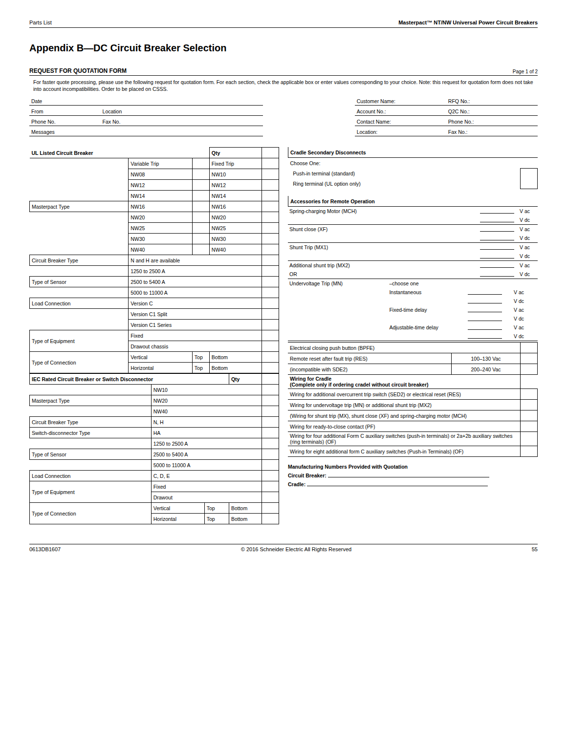Parts List
Masterpact™ NT/NW Universal Power Circuit Breakers
Appendix B—DC Circuit Breaker Selection
REQUEST FOR QUOTATION FORM
Page 1 of 2
For faster quote processing, please use the following request for quotation form. For each section, check the applicable box or enter values corresponding to your choice. Note: this request for quotation form does not take into account incompatibilities. Order to be placed on CSSS.
| Date | | | | Customer Name: | RFQ No.: |
| From | Location | | | Account No.: | Q2C No.: |
| Phone No. | Fax No. | | | Contact Name: | Phone No.: |
| Messages | | | | Location: | Fax No.: |
| UL Listed Circuit Breaker | Qty | |
| --- | --- | --- |
| | Variable Trip | | Fixed Trip | | |
| | NW08 | | NW10 | |
| | NW12 | | NW12 | |
| | NW14 | | NW14 | |
| Masterpact Type | NW16 | | NW16 | |
| | NW20 | | NW20 | |
| | NW25 | | NW25 | |
| | NW30 | | NW30 | |
| | NW40 | | NW40 | |
| Circuit Breaker Type | N and H are available | |
| | 1250 to 2500 A | |
| Type of Sensor | 2500 to 5400 A | |
| | 5000 to 11000 A | |
| Load Connection | Version C | |
| | Version C1 Split | |
| | Version C1 Series | |
| Type of Equipment | Fixed | |
| Drawout chassis | |
| Type of Connection | Vertical | Top | Bottom | |
| Horizontal | Top | Bottom | |
| IEC Rated Circuit Breaker or Switch Disconnector | Qty | |
| | NW10 | |
| Masterpact Type | NW20 | |
| | NW40 | |
| Circuit Breaker Type | N, H | |
| Switch-disconnector Type | HA | |
| | 1250 to 2500 A | |
| Type of Sensor | 2500 to 5400 A | |
| | 5000 to 11000 A | |
| Load Connection | C, D, E | |
| Type of Equipment | Fixed | |
| Drawout | |
| Type of Connection | Vertical | Top | Bottom | |
| Horizontal | Top | Bottom | |
| Cradle Secondary Disconnects |
| --- |
| Choose One: |
| Push-in terminal (standard) | |
| Ring terminal (UL option only) |
| Accessories for Remote Operation |
| --- |
| Spring-charging Motor (MCH) | | V ac |
| | | V dc |
| Shunt close (XF) | | V ac |
| | | V dc |
| Shunt Trip (MX1) | | V ac |
| | | V dc |
| Additional shunt trip (MX2) | | V ac |
| OR | | V dc |
| Undervoltage Trip (MN) | –choose one |
| | Instantaneous | | V ac |
| | | | V dc |
| | Fixed-time delay | | V ac |
| | | | V dc |
| | Adjustable-time delay | | V ac |
| | | | V dc |
| Electrical closing push button (BPFE) | |
| Remote reset after fault trip (RES) | 100–130 Vac | |
| (incompatible with SDE2) | 200–240 Vac | |
| Wiring for Cradle (Complete only if ordering cradel without circuit breaker) | |
| Wiring for additional overcurrent trip switch (SED2) or electrical reset (RES) | |
| Wiring for undervoltage trip (MN) or additional shunt trip (MX2) | |
| (Wiring for shunt trip (MX), shunt close (XF) and spring-charging motor (MCH) | |
| Wiring for ready-to-close contact (PF) | |
| Wiring for four additional Form C auxiliary switches (push-in terminals) or 2a+2b auxiliary switches (ring terminals) (OF) | |
| Wiring for eight additional form C auxiliary switches (Push-in Terminals) (OF) | |
Manufacturing Numbers Provided with Quotation
Circuit Breaker:
Cradle:
0613DB1607
© 2016 Schneider Electric All Rights Reserved
55